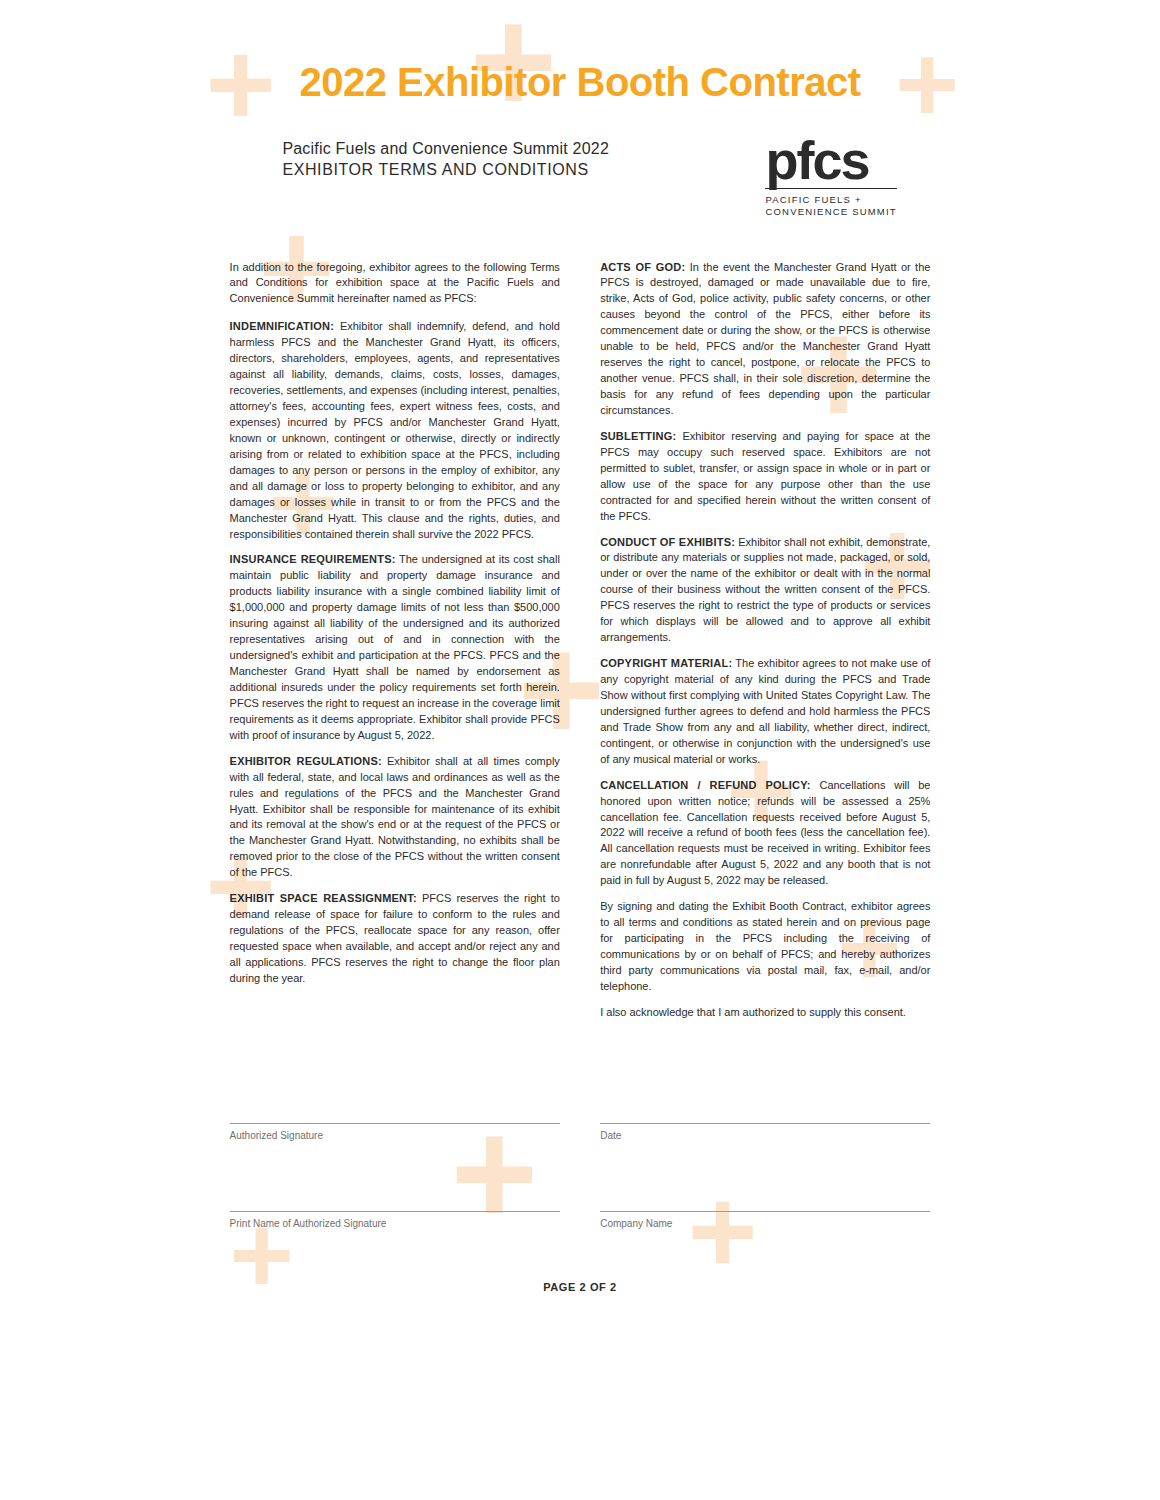+ + + + + + + + + + + + + +
2022 Exhibitor Booth Contract
Pacific Fuels and Convenience Summit 2022
EXHIBITOR TERMS AND CONDITIONS
pfcs
PACIFIC FUELS +
CONVENIENCE SUMMIT
In addition to the foregoing, exhibitor agrees to the following Terms and Conditions for exhibition space at the Pacific Fuels and Convenience Summit hereinafter named as PFCS:
INDEMNIFICATION: Exhibitor shall indemnify, defend, and hold harmless PFCS and the Manchester Grand Hyatt, its officers, directors, shareholders, employees, agents, and representatives against all liability, demands, claims, costs, losses, damages, recoveries, settlements, and expenses (including interest, penalties, attorney's fees, accounting fees, expert witness fees, costs, and expenses) incurred by PFCS and/or Manchester Grand Hyatt, known or unknown, contingent or otherwise, directly or indirectly arising from or related to exhibition space at the PFCS, including damages to any person or persons in the employ of exhibitor, any and all damage or loss to property belonging to exhibitor, and any damages or losses while in transit to or from the PFCS and the Manchester Grand Hyatt. This clause and the rights, duties, and responsibilities contained therein shall survive the 2022 PFCS.
INSURANCE REQUIREMENTS: The undersigned at its cost shall maintain public liability and property damage insurance and products liability insurance with a single combined liability limit of $1,000,000 and property damage limits of not less than $500,000 insuring against all liability of the undersigned and its authorized representatives arising out of and in connection with the undersigned's exhibit and participation at the PFCS. PFCS and the Manchester Grand Hyatt shall be named by endorsement as additional insureds under the policy requirements set forth herein. PFCS reserves the right to request an increase in the coverage limit requirements as it deems appropriate. Exhibitor shall provide PFCS with proof of insurance by August 5, 2022.
EXHIBITOR REGULATIONS: Exhibitor shall at all times comply with all federal, state, and local laws and ordinances as well as the rules and regulations of the PFCS and the Manchester Grand Hyatt. Exhibitor shall be responsible for maintenance of its exhibit and its removal at the show's end or at the request of the PFCS or the Manchester Grand Hyatt. Notwithstanding, no exhibits shall be removed prior to the close of the PFCS without the written consent of the PFCS.
EXHIBIT SPACE REASSIGNMENT: PFCS reserves the right to demand release of space for failure to conform to the rules and regulations of the PFCS, reallocate space for any reason, offer requested space when available, and accept and/or reject any and all applications. PFCS reserves the right to change the floor plan during the year.
ACTS OF GOD: In the event the Manchester Grand Hyatt or the PFCS is destroyed, damaged or made unavailable due to fire, strike, Acts of God, police activity, public safety concerns, or other causes beyond the control of the PFCS, either before its commencement date or during the show, or the PFCS is otherwise unable to be held, PFCS and/or the Manchester Grand Hyatt reserves the right to cancel, postpone, or relocate the PFCS to another venue. PFCS shall, in their sole discretion, determine the basis for any refund of fees depending upon the particular circumstances.
SUBLETTING: Exhibitor reserving and paying for space at the PFCS may occupy such reserved space. Exhibitors are not permitted to sublet, transfer, or assign space in whole or in part or allow use of the space for any purpose other than the use contracted for and specified herein without the written consent of the PFCS.
CONDUCT OF EXHIBITS: Exhibitor shall not exhibit, demonstrate, or distribute any materials or supplies not made, packaged, or sold, under or over the name of the exhibitor or dealt with in the normal course of their business without the written consent of the PFCS. PFCS reserves the right to restrict the type of products or services for which displays will be allowed and to approve all exhibit arrangements.
COPYRIGHT MATERIAL: The exhibitor agrees to not make use of any copyright material of any kind during the PFCS and Trade Show without first complying with United States Copyright Law. The undersigned further agrees to defend and hold harmless the PFCS and Trade Show from any and all liability, whether direct, indirect, contingent, or otherwise in conjunction with the undersigned's use of any musical material or works.
CANCELLATION / REFUND POLICY: Cancellations will be honored upon written notice; refunds will be assessed a 25% cancellation fee. Cancellation requests received before August 5, 2022 will receive a refund of booth fees (less the cancellation fee). All cancellation requests must be received in writing. Exhibitor fees are nonrefundable after August 5, 2022 and any booth that is not paid in full by August 5, 2022 may be released.
By signing and dating the Exhibit Booth Contract, exhibitor agrees to all terms and conditions as stated herein and on previous page for participating in the PFCS including the receiving of communications by or on behalf of PFCS; and hereby authorizes third party communications via postal mail, fax, e-mail, and/or telephone.
I also acknowledge that I am authorized to supply this consent.
Authorized Signature
Date
Print Name of Authorized Signature
Company Name
PAGE 2 OF 2